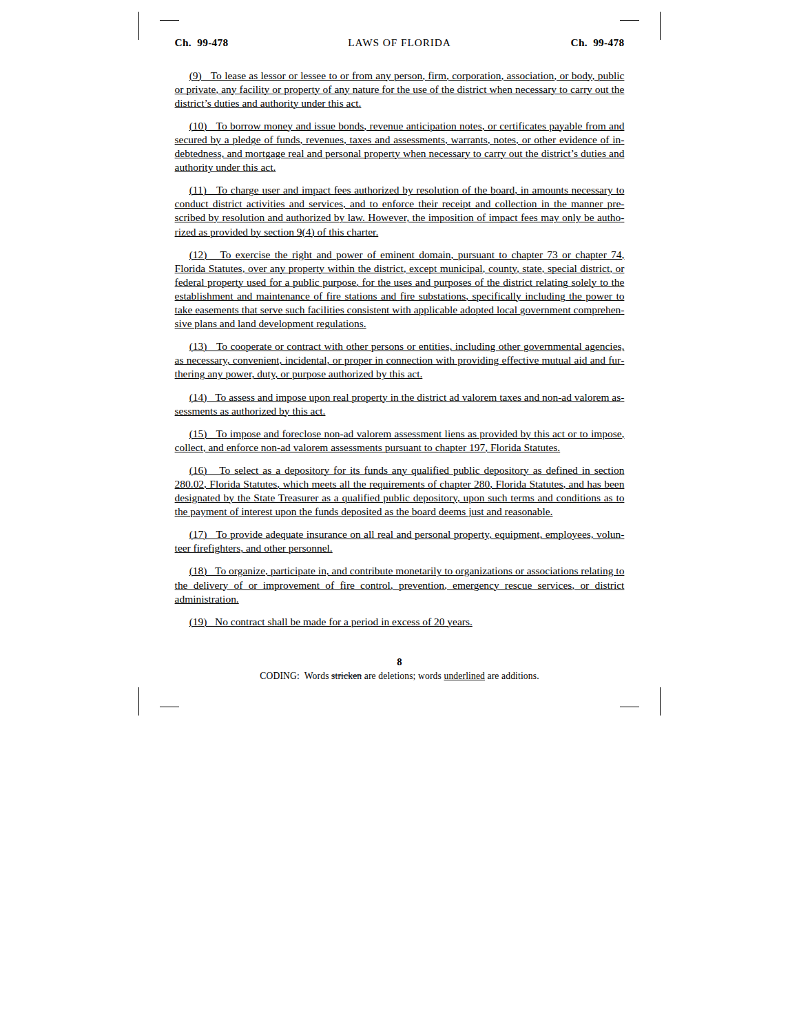Ch. 99-478 LAWS OF FLORIDA Ch. 99-478
(9) To lease as lessor or lessee to or from any person, firm, corporation, association, or body, public or private, any facility or property of any nature for the use of the district when necessary to carry out the district’s duties and authority under this act.
(10) To borrow money and issue bonds, revenue anticipation notes, or certificates payable from and secured by a pledge of funds, revenues, taxes and assessments, warrants, notes, or other evidence of indebtedness, and mortgage real and personal property when necessary to carry out the district’s duties and authority under this act.
(11) To charge user and impact fees authorized by resolution of the board, in amounts necessary to conduct district activities and services, and to enforce their receipt and collection in the manner prescribed by resolution and authorized by law. However, the imposition of impact fees may only be authorized as provided by section 9(4) of this charter.
(12) To exercise the right and power of eminent domain, pursuant to chapter 73 or chapter 74, Florida Statutes, over any property within the district, except municipal, county, state, special district, or federal property used for a public purpose, for the uses and purposes of the district relating solely to the establishment and maintenance of fire stations and fire substations, specifically including the power to take easements that serve such facilities consistent with applicable adopted local government comprehensive plans and land development regulations.
(13) To cooperate or contract with other persons or entities, including other governmental agencies, as necessary, convenient, incidental, or proper in connection with providing effective mutual aid and furthering any power, duty, or purpose authorized by this act.
(14) To assess and impose upon real property in the district ad valorem taxes and non-ad valorem assessments as authorized by this act.
(15) To impose and foreclose non-ad valorem assessment liens as provided by this act or to impose, collect, and enforce non-ad valorem assessments pursuant to chapter 197, Florida Statutes.
(16) To select as a depository for its funds any qualified public depository as defined in section 280.02, Florida Statutes, which meets all the requirements of chapter 280, Florida Statutes, and has been designated by the State Treasurer as a qualified public depository, upon such terms and conditions as to the payment of interest upon the funds deposited as the board deems just and reasonable.
(17) To provide adequate insurance on all real and personal property, equipment, employees, volunteer firefighters, and other personnel.
(18) To organize, participate in, and contribute monetarily to organizations or associations relating to the delivery of or improvement of fire control, prevention, emergency rescue services, or district administration.
(19) No contract shall be made for a period in excess of 20 years.
8
CODING: Words stricken are deletions; words underlined are additions.